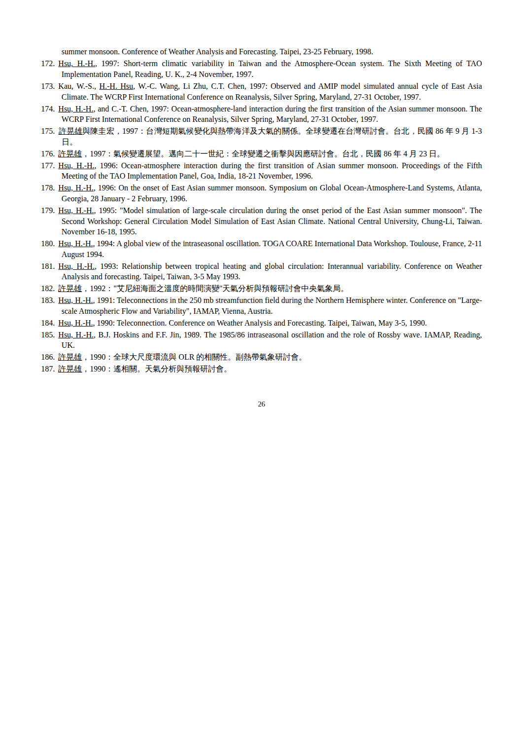summer monsoon. Conference of Weather Analysis and Forecasting. Taipei, 23-25 February, 1998.
172. Hsu, H.-H., 1997: Short-term climatic variability in Taiwan and the Atmosphere-Ocean system. The Sixth Meeting of TAO Implementation Panel, Reading, U. K., 2-4 November, 1997.
173. Kau, W.-S., H.-H. Hsu, W.-C. Wang, Li Zhu, C.T. Chen, 1997: Observed and AMIP model simulated annual cycle of East Asia Climate. The WCRP First International Conference on Reanalysis, Silver Spring, Maryland, 27-31 October, 1997.
174. Hsu, H.-H., and C.-T. Chen, 1997: Ocean-atmosphere-land interaction during the first transition of the Asian summer monsoon. The WCRP First International Conference on Reanalysis, Silver Spring, Maryland, 27-31 October, 1997.
175. 許晃雄與陳圭宏，1997：台灣短期氣候變化與熱帶海洋及大氣的關係。全球變遷在台灣研討會。台北，民國 86 年 9 月 1-3 日。
176. 許晃雄，1997：氣候變遷展望。邁向二十一世紀：全球變遷之衝擊與因應研討會。台北，民國 86 年 4 月 23 日。
177. Hsu, H.-H., 1996: Ocean-atmosphere interaction during the first transition of Asian summer monsoon. Proceedings of the Fifth Meeting of the TAO Implementation Panel, Goa, India, 18-21 November, 1996.
178. Hsu, H.-H., 1996: On the onset of East Asian summer monsoon. Symposium on Global Ocean-Atmosphere-Land Systems, Atlanta, Georgia, 28 January - 2 February, 1996.
179. Hsu, H.-H., 1995: "Model simulation of large-scale circulation during the onset period of the East Asian summer monsoon". The Second Workshop: General Circulation Model Simulation of East Asian Climate. National Central University, Chung-Li, Taiwan. November 16-18, 1995.
180. Hsu, H.-H., 1994: A global view of the intraseasonal oscillation. TOGA COARE International Data Workshop. Toulouse, France, 2-11 August 1994.
181. Hsu, H.-H., 1993: Relationship between tropical heating and global circulation: Interannual variability. Conference on Weather Analysis and forecasting. Taipei, Taiwan, 3-5 May 1993.
182. 許晃雄，1992："艾尼紐海面之溫度的時間演變"天氣分析與預報研討會中央氣象局。
183. Hsu, H.-H., 1991: Teleconnections in the 250 mb streamfunction field during the Northern Hemisphere winter. Conference on "Large-scale Atmospheric Flow and Variability", IAMAP, Vienna, Austria.
184. Hsu, H.-H., 1990: Teleconnection. Conference on Weather Analysis and Forecasting. Taipei, Taiwan, May 3-5, 1990.
185. Hsu, H.-H., B.J. Hoskins and F.F. Jin, 1989. The 1985/86 intraseasonal oscillation and the role of Rossby wave. IAMAP, Reading, UK.
186. 許晃雄，1990：全球大尺度環流與 OLR 的相關性。副熱帶氣象研討會。
187. 許晃雄，1990：遙相關。天氣分析與預報研討會。
26